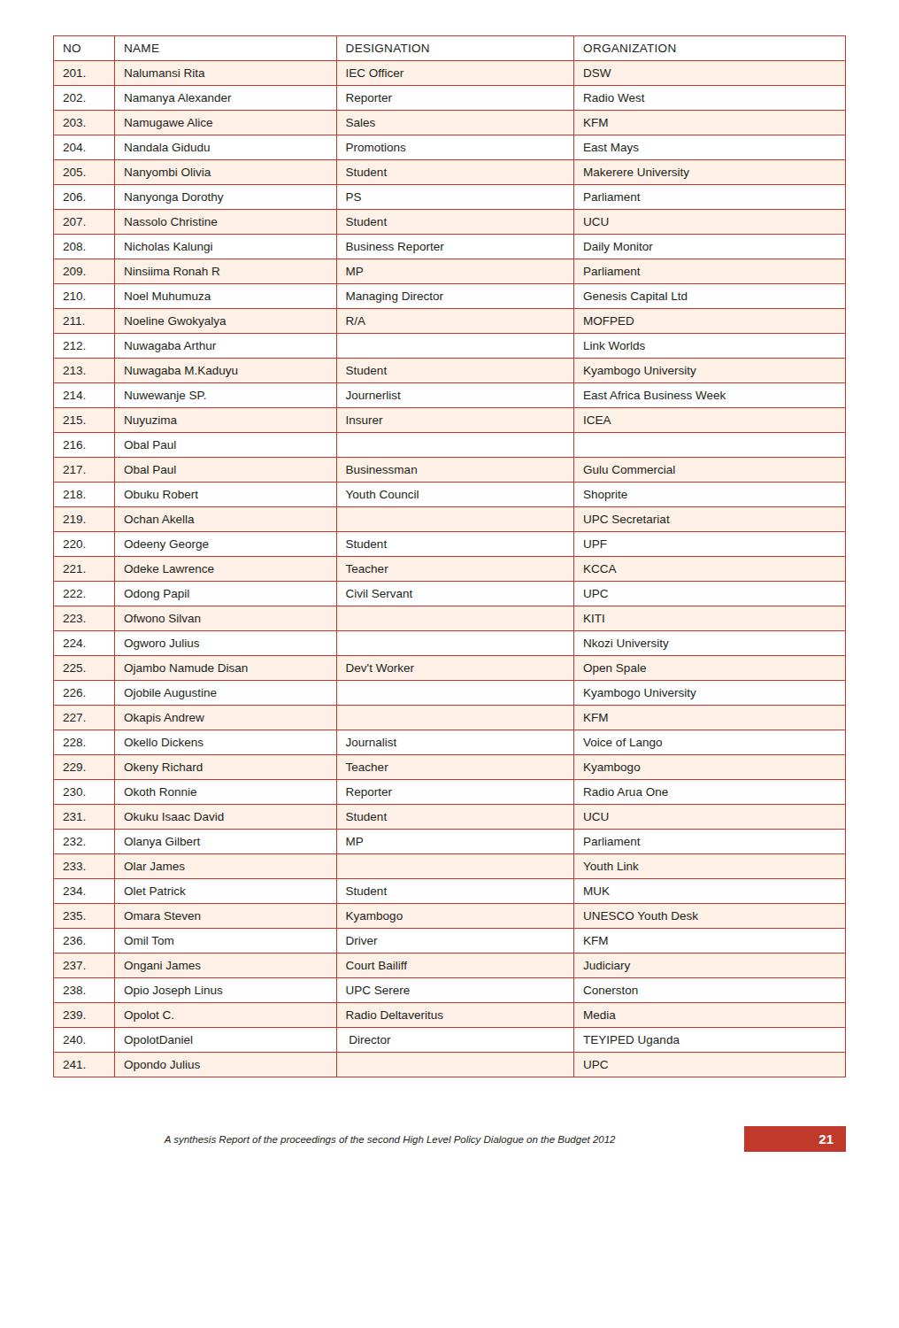| NO | NAME | DESIGNATION | ORGANIZATION |
| --- | --- | --- | --- |
| 201. | Nalumansi Rita | IEC Officer | DSW |
| 202. | Namanya Alexander | Reporter | Radio West |
| 203. | Namugawe Alice | Sales | KFM |
| 204. | Nandala Gidudu | Promotions | East Mays |
| 205. | Nanyombi Olivia | Student | Makerere University |
| 206. | Nanyonga Dorothy | PS | Parliament |
| 207. | Nassolo Christine | Student | UCU |
| 208. | Nicholas Kalungi | Business Reporter | Daily Monitor |
| 209. | Ninsiima Ronah R | MP | Parliament |
| 210. | Noel Muhumuza | Managing Director | Genesis Capital Ltd |
| 211. | Noeline Gwokyalya | R/A | MOFPED |
| 212. | Nuwagaba Arthur | | Link Worlds |
| 213. | Nuwagaba M.Kaduyu | Student | Kyambogo University |
| 214. | Nuwewanje SP. | Journerlist | East Africa Business Week |
| 215. | Nuyuzima | Insurer | ICEA |
| 216. | Obal Paul | | |
| 217. | Obal Paul | Businessman | Gulu Commercial |
| 218. | Obuku Robert | Youth Council | Shoprite |
| 219. | Ochan Akella | | UPC Secretariat |
| 220. | Odeeny George | Student | UPF |
| 221. | Odeke Lawrence | Teacher | KCCA |
| 222. | Odong Papil | Civil Servant | UPC |
| 223. | Ofwono Silvan | | KITI |
| 224. | Ogworo Julius | | Nkozi University |
| 225. | Ojambo Namude Disan | Dev't Worker | Open Spale |
| 226. | Ojobile Augustine | | Kyambogo University |
| 227. | Okapis Andrew | | KFM |
| 228. | Okello Dickens | Journalist | Voice of Lango |
| 229. | Okeny Richard | Teacher | Kyambogo |
| 230. | Okoth Ronnie | Reporter | Radio Arua One |
| 231. | Okuku Isaac David | Student | UCU |
| 232. | Olanya Gilbert | MP | Parliament |
| 233. | Olar James | | Youth Link |
| 234. | Olet Patrick | Student | MUK |
| 235. | Omara Steven | Kyambogo | UNESCO Youth Desk |
| 236. | Omil Tom | Driver | KFM |
| 237. | Ongani James | Court Bailiff | Judiciary |
| 238. | Opio Joseph Linus | UPC Serere | Conerston |
| 239. | Opolot C. | Radio Deltaveritus | Media |
| 240. | OpolotDaniel | Director | TEYIPED Uganda |
| 241. | Opondo Julius | | UPC |
A synthesis Report of the proceedings of the second High Level Policy Dialogue on the Budget 2012
21